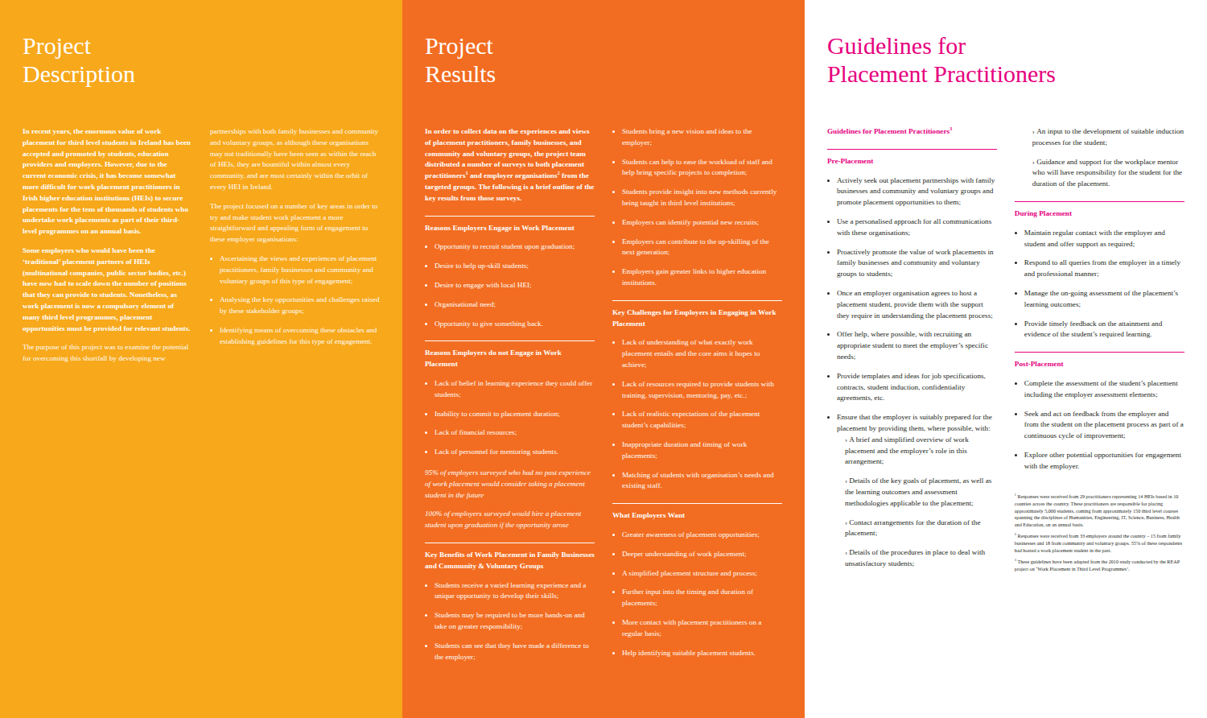Project
Description
In recent years, the enormous value of work placement for third level students in Ireland has been accepted and promoted by students, education providers and employers. However, due to the current economic crisis, it has become somewhat more difficult for work placement practitioners in Irish higher education institutions (HEIs) to secure placements for the tens of thousands of students who undertake work placements as part of their third-level programmes on an annual basis.
Some employers who would have been the ‘traditional’ placement partners of HEIs (multinational companies, public sector bodies, etc.) have now had to scale down the number of positions that they can provide to students. Nonetheless, as work placement is now a compulsory element of many third level programmes, placement opportunities must be provided for relevant students.
The purpose of this project was to examine the potential for overcoming this shortfall by developing new partnerships with both family businesses and community and voluntary groups, as although these organisations may not traditionally have been seen as within the reach of HEIs, they are bountiful within almost every community, and are most certainly within the orbit of every HEI in Ireland.
The project focused on a number of key areas in order to try and make student work placement a more straightforward and appealing form of engagement to these employer organisations:
Ascertaining the views and experiences of placement practitioners, family businesses and community and voluntary groups of this type of engagement;
Analysing the key opportunities and challenges raised by these stakeholder groups;
Identifying means of overcoming these obstacles and establishing guidelines for this type of engagement.
Project
Results
In order to collect data on the experiences and views of placement practitioners, family businesses, and community and voluntary groups, the project team distributed a number of surveys to both placement practitioners1 and employer organisations2 from the targeted groups. The following is a brief outline of the key results from those surveys.
Reasons Employers Engage in Work Placement
Opportunity to recruit student upon graduation;
Desire to help up-skill students;
Desire to engage with local HEI;
Organisational need;
Opportunity to give something back.
Reasons Employers do not Engage in Work Placement
Lack of belief in learning experience they could offer students;
Inability to commit to placement duration;
Lack of financial resources;
Lack of personnel for mentoring students.
95% of employers surveyed who had no past experience of work placement would consider taking a placement student in the future
100% of employers surveyed would hire a placement student upon graduation if the opportunity arose
Key Benefits of Work Placement in Family Businesses and Community & Voluntary Groups
Students receive a varied learning experience and a unique opportunity to develop their skills;
Students may be required to be more hands-on and take on greater responsibility;
Students can see that they have made a difference to the employer;
Students bring a new vision and ideas to the employer;
Students can help to ease the workload of staff and help bring specific projects to completion;
Students provide insight into new methods currently being taught in third level institutions;
Employers can identify potential new recruits;
Employers can contribute to the up-skilling of the next generation;
Employers gain greater links to higher education institutions.
Key Challenges for Employers in Engaging in Work Placement
Lack of understanding of what exactly work placement entails and the core aims it hopes to achieve;
Lack of resources required to provide students with training, supervision, mentoring, pay, etc.;
Lack of realistic expectations of the placement student’s capabilities;
Inappropriate duration and timing of work placements;
Matching of students with organisation’s needs and existing staff.
What Employers Want
Greater awareness of placement opportunities;
Deeper understanding of work placement;
A simplified placement structure and process;
Further input into the timing and duration of placements;
More contact with placement practitioners on a regular basis;
Help identifying suitable placement students.
Guidelines for
Placement Practitioners
Guidelines for Placement Practitioners3
Pre-Placement
Actively seek out placement partnerships with family businesses and community and voluntary groups and promote placement opportunities to them;
Use a personalised approach for all communications with these organisations;
Proactively promote the value of work placements in family businesses and community and voluntary groups to students;
Once an employer organisation agrees to host a placement student, provide them with the support they require in understanding the placement process;
Offer help, where possible, with recruiting an appropriate student to meet the employer’s specific needs;
Provide templates and ideas for job specifications, contracts, student induction, confidentiality agreements, etc.
Ensure that the employer is suitably prepared for the placement by providing them, where possible, with:
A brief and simplified overview of work placement and the employer’s role in this arrangement;
Details of the key goals of placement, as well as the learning outcomes and assessment methodologies applicable to the placement;
Contact arrangements for the duration of the placement;
Details of the procedures in place to deal with unsatisfactory students;
An input to the development of suitable induction processes for the student;
Guidance and support for the workplace mentor who will have responsibility for the student for the duration of the placement.
During Placement
Maintain regular contact with the employer and student and offer support as required;
Respond to all queries from the employer in a timely and professional manner;
Manage the on-going assessment of the placement’s learning outcomes;
Provide timely feedback on the attainment and evidence of the student’s required learning.
Post-Placement
Complete the assessment of the student’s placement including the employer assessment elements;
Seek and act on feedback from the employer and from the student on the placement process as part of a continuous cycle of improvement;
Explore other potential opportunities for engagement with the employer.
1 Responses were received from 29 practitioners representing 14 HEIs based in 10 counties across the country. These practitioners are responsible for placing approximately 5,000 students, coming from approximately 150 third level courses spanning the disciplines of Humanities, Engineering, IT, Science, Business, Health and Education, on an annual basis.
2 Responses were received from 33 employers around the country – 15 from family businesses and 18 from community and voluntary groups. 55% of these respondents had hosted a work placement student in the past.
3 These guidelines have been adapted from the 2010 study conducted by the REAP project on ‘Work Placement in Third Level Programmes’.